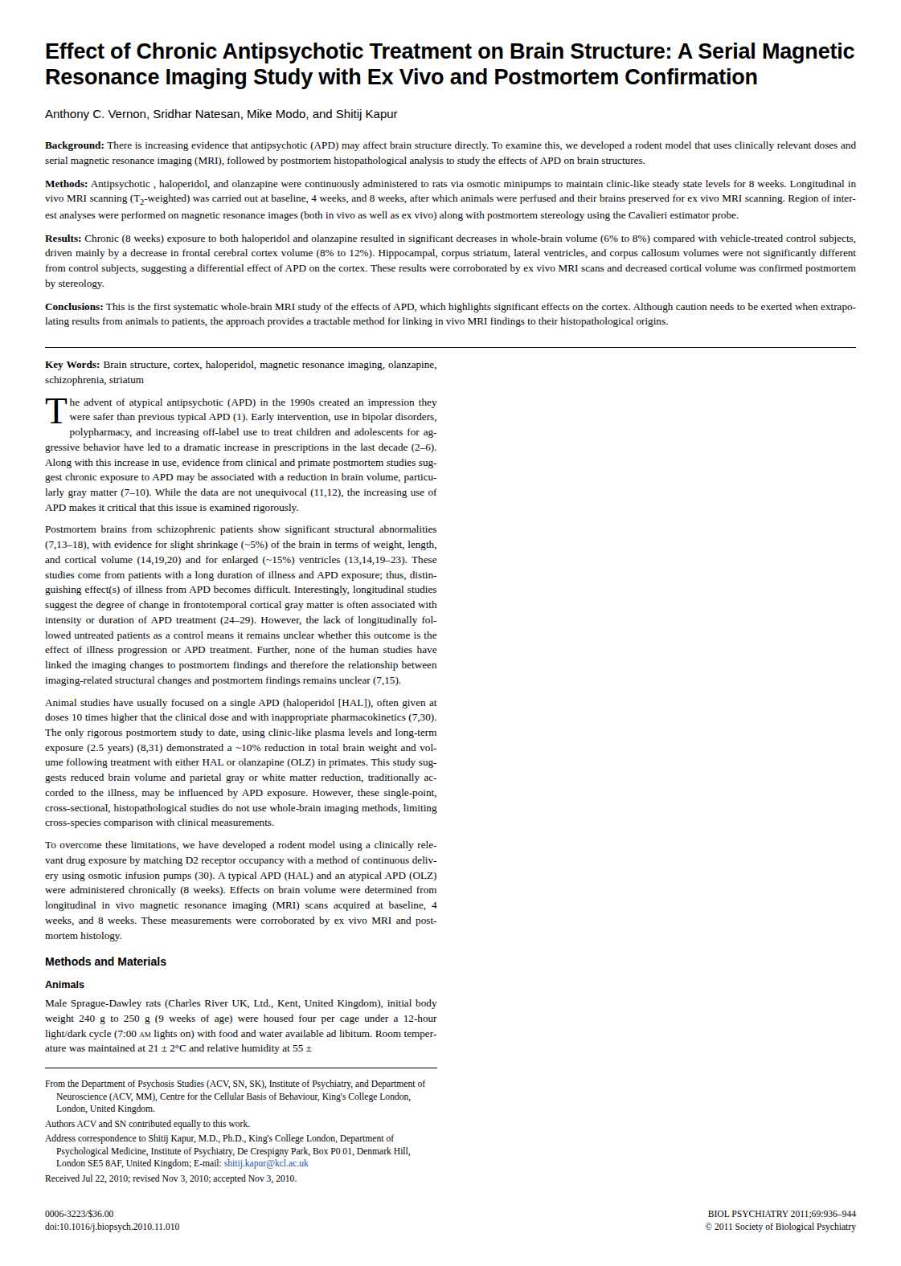Effect of Chronic Antipsychotic Treatment on Brain Structure: A Serial Magnetic Resonance Imaging Study with Ex Vivo and Postmortem Confirmation
Anthony C. Vernon, Sridhar Natesan, Mike Modo, and Shitij Kapur
Background: There is increasing evidence that antipsychotic (APD) may affect brain structure directly. To examine this, we developed a rodent model that uses clinically relevant doses and serial magnetic resonance imaging (MRI), followed by postmortem histopathological analysis to study the effects of APD on brain structures.
Methods: Antipsychotic , haloperidol, and olanzapine were continuously administered to rats via osmotic minipumps to maintain clinic-like steady state levels for 8 weeks. Longitudinal in vivo MRI scanning (T2-weighted) was carried out at baseline, 4 weeks, and 8 weeks, after which animals were perfused and their brains preserved for ex vivo MRI scanning. Region of interest analyses were performed on magnetic resonance images (both in vivo as well as ex vivo) along with postmortem stereology using the Cavalieri estimator probe.
Results: Chronic (8 weeks) exposure to both haloperidol and olanzapine resulted in significant decreases in whole-brain volume (6% to 8%) compared with vehicle-treated control subjects, driven mainly by a decrease in frontal cerebral cortex volume (8% to 12%). Hippocampal, corpus striatum, lateral ventricles, and corpus callosum volumes were not significantly different from control subjects, suggesting a differential effect of APD on the cortex. These results were corroborated by ex vivo MRI scans and decreased cortical volume was confirmed postmortem by stereology.
Conclusions: This is the first systematic whole-brain MRI study of the effects of APD, which highlights significant effects on the cortex. Although caution needs to be exerted when extrapolating results from animals to patients, the approach provides a tractable method for linking in vivo MRI findings to their histopathological origins.
Key Words: Brain structure, cortex, haloperidol, magnetic resonance imaging, olanzapine, schizophrenia, striatum
The advent of atypical antipsychotic (APD) in the 1990s created an impression they were safer than previous typical APD (1). Early intervention, use in bipolar disorders, polypharmacy, and increasing off-label use to treat children and adolescents for aggressive behavior have led to a dramatic increase in prescriptions in the last decade (2–6). Along with this increase in use, evidence from clinical and primate postmortem studies suggest chronic exposure to APD may be associated with a reduction in brain volume, particularly gray matter (7–10). While the data are not unequivocal (11,12), the increasing use of APD makes it critical that this issue is examined rigorously.
Postmortem brains from schizophrenic patients show significant structural abnormalities (7,13–18), with evidence for slight shrinkage (~5%) of the brain in terms of weight, length, and cortical volume (14,19,20) and for enlarged (~15%) ventricles (13,14,19–23). These studies come from patients with a long duration of illness and APD exposure; thus, distinguishing effect(s) of illness from APD becomes difficult. Interestingly, longitudinal studies suggest the degree of change in frontotemporal cortical gray matter is often associated with intensity or duration of APD treatment (24–29). However, the lack of longitudinally followed untreated patients as a control means it remains unclear whether this outcome is the effect of illness progression or APD treatment. Further, none of the human studies have linked the imaging changes to postmortem findings and therefore the relationship between imaging-related structural changes and postmortem findings remains unclear (7,15).
Animal studies have usually focused on a single APD (haloperidol [HAL]), often given at doses 10 times higher that the clinical dose and with inappropriate pharmacokinetics (7,30). The only rigorous postmortem study to date, using clinic-like plasma levels and long-term exposure (2.5 years) (8,31) demonstrated a ~10% reduction in total brain weight and volume following treatment with either HAL or olanzapine (OLZ) in primates. This study suggests reduced brain volume and parietal gray or white matter reduction, traditionally accorded to the illness, may be influenced by APD exposure. However, these single-point, cross-sectional, histopathological studies do not use whole-brain imaging methods, limiting cross-species comparison with clinical measurements.
To overcome these limitations, we have developed a rodent model using a clinically relevant drug exposure by matching D2 receptor occupancy with a method of continuous delivery using osmotic infusion pumps (30). A typical APD (HAL) and an atypical APD (OLZ) were administered chronically (8 weeks). Effects on brain volume were determined from longitudinal in vivo magnetic resonance imaging (MRI) scans acquired at baseline, 4 weeks, and 8 weeks. These measurements were corroborated by ex vivo MRI and postmortem histology.
Methods and Materials
Animals
Male Sprague-Dawley rats (Charles River UK, Ltd., Kent, United Kingdom), initial body weight 240 g to 250 g (9 weeks of age) were housed four per cage under a 12-hour light/dark cycle (7:00 am lights on) with food and water available ad libitum. Room temperature was maintained at 21 ± 2°C and relative humidity at 55 ±
From the Department of Psychosis Studies (ACV, SN, SK), Institute of Psychiatry, and Department of Neuroscience (ACV, MM), Centre for the Cellular Basis of Behaviour, King's College London, London, United Kingdom.
Authors ACV and SN contributed equally to this work.
Address correspondence to Shitij Kapur, M.D., Ph.D., King's College London, Department of Psychological Medicine, Institute of Psychiatry, De Crespigny Park, Box P0 01, Denmark Hill, London SE5 8AF, United Kingdom; E-mail: shitij.kapur@kcl.ac.uk
Received Jul 22, 2010; revised Nov 3, 2010; accepted Nov 3, 2010.
0006-3223/$36.00
doi:10.1016/j.biopsych.2010.11.010
BIOL PSYCHIATRY 2011;69:936–944
© 2011 Society of Biological Psychiatry